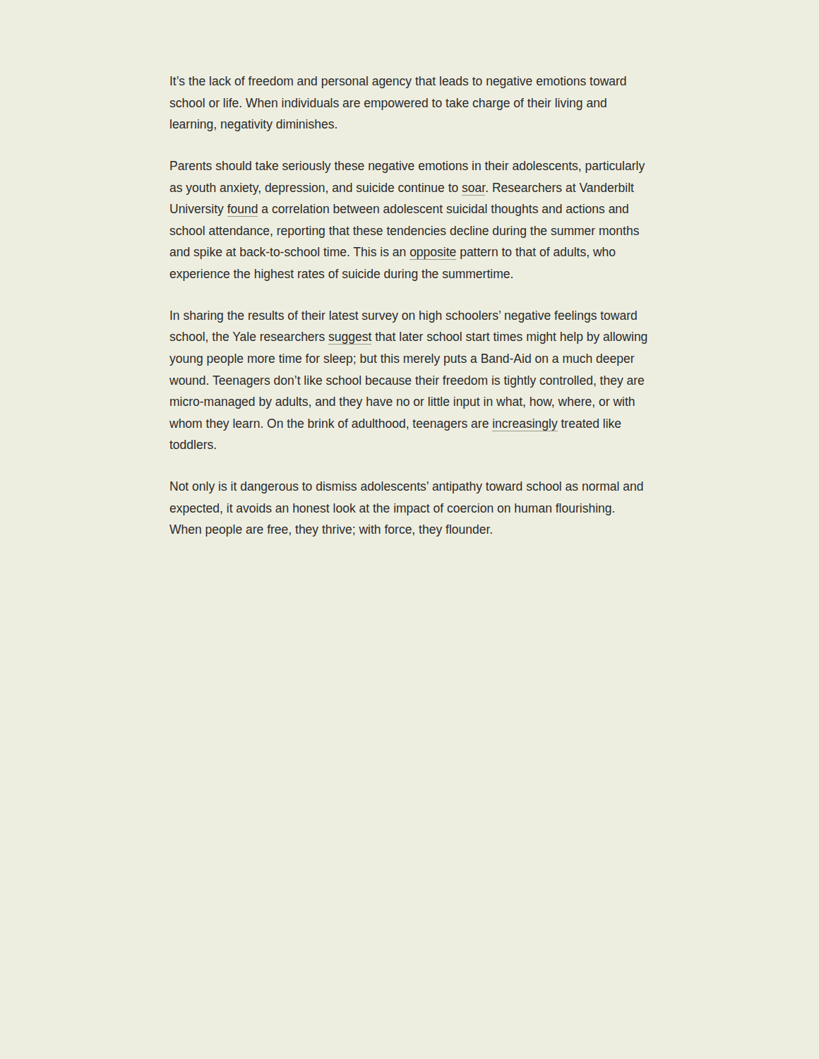It’s the lack of freedom and personal agency that leads to negative emotions toward school or life. When individuals are empowered to take charge of their living and learning, negativity diminishes.
Parents should take seriously these negative emotions in their adolescents, particularly as youth anxiety, depression, and suicide continue to soar. Researchers at Vanderbilt University found a correlation between adolescent suicidal thoughts and actions and school attendance, reporting that these tendencies decline during the summer months and spike at back-to-school time. This is an opposite pattern to that of adults, who experience the highest rates of suicide during the summertime.
In sharing the results of their latest survey on high schoolers’ negative feelings toward school, the Yale researchers suggest that later school start times might help by allowing young people more time for sleep; but this merely puts a Band-Aid on a much deeper wound. Teenagers don’t like school because their freedom is tightly controlled, they are micro-managed by adults, and they have no or little input in what, how, where, or with whom they learn. On the brink of adulthood, teenagers are increasingly treated like toddlers.
Not only is it dangerous to dismiss adolescents’ antipathy toward school as normal and expected, it avoids an honest look at the impact of coercion on human flourishing. When people are free, they thrive; with force, they flounder.